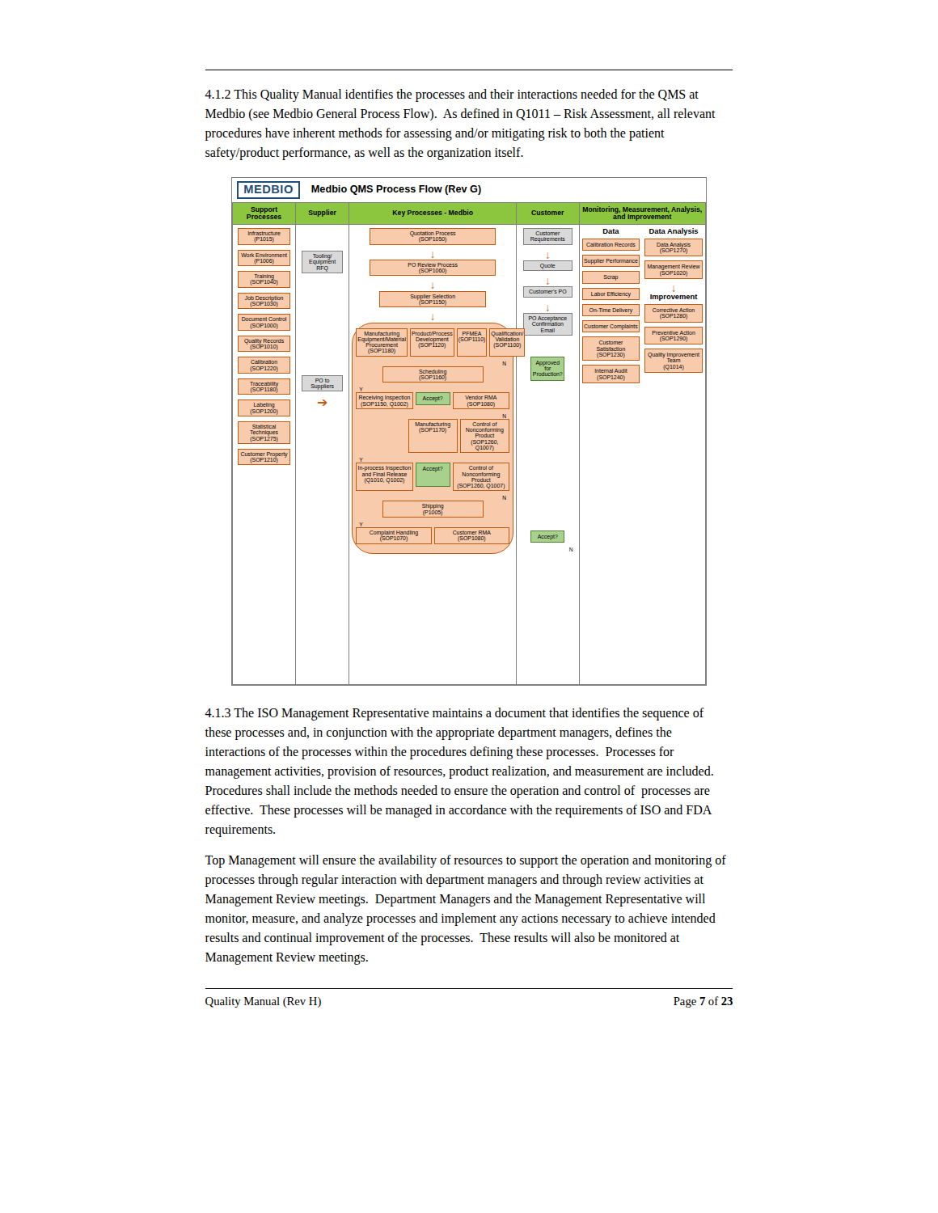4.1.2 This Quality Manual identifies the processes and their interactions needed for the QMS at Medbio (see Medbio General Process Flow). As defined in Q1011 – Risk Assessment, all relevant procedures have inherent methods for assessing and/or mitigating risk to both the patient safety/product performance, as well as the organization itself.
MEDBIO
Medbio QMS Process Flow (Rev G)
| Support Processes | Supplier | Key Processes - Medbio | Customer | Monitoring, Measurement, Analysis, and Improvement |
| --- | --- | --- | --- | --- |
| Infrastructure (P1015) Work Environment (P1006) Training (SOP1040) Job Description (SOP1030) Document Control (SOP1000) Quality Records (SOP1010) Calibration (SOP1220) Traceability (SOP1180) Labeling (SOP1200) Statistical Techniques (SOP1275) Customer Property (SOP1210) | Tooling/ Equipment RFQ PO to Suppliers ➔ | Quotation Process (SOP1050) ↓ PO Review Process (SOP1060) ↓ Supplier Selection (SOP1150) ↓ Manufacturing Equipment/Material Procurement (SOP1180) Product/Process Development (SOP1120) PFMEA (SOP1110) Qualification/ Validation (SOP1100) N Scheduling (SOP1160) Y Receiving Inspection (SOP1150, Q1002) Accept? Vendor RMA (SOP1080) N Manufacturing (SOP1170) Control of Nonconforming Product (SOP1260, Q1007) Y In-process Inspection and Final Release (Q1010, Q1002) Accept? Control of Nonconforming Product (SOP1260, Q1007) N Shipping (P1005) Y Complaint Handling (SOP1070) Customer RMA (SOP1080) | Customer Requirements ↓ Quote ↓ Customer's PO ↓ PO Acceptance Confirmation Email Approved for Production? Accept? N | Data Calibration Records Supplier Performance Scrap Labor Efficiency On-Time Delivery Customer Complaints Customer Satisfaction (SOP1230) Internal Audit (SOP1240) Data Analysis Data Analysis (SOP1270) Management Review (SOP1020) ↓ Improvement Corrective Action (SOP1280) Preventive Action (SOP1290) Quality Improvement Team (Q1014) |
4.1.3 The ISO Management Representative maintains a document that identifies the sequence of these processes and, in conjunction with the appropriate department managers, defines the interactions of the processes within the procedures defining these processes. Processes for management activities, provision of resources, product realization, and measurement are included. Procedures shall include the methods needed to ensure the operation and control of processes are effective. These processes will be managed in accordance with the requirements of ISO and FDA requirements.
Top Management will ensure the availability of resources to support the operation and monitoring of processes through regular interaction with department managers and through review activities at Management Review meetings. Department Managers and the Management Representative will monitor, measure, and analyze processes and implement any actions necessary to achieve intended results and continual improvement of the processes. These results will also be monitored at Management Review meetings.
Quality Manual (Rev H)
Page 7 of 23